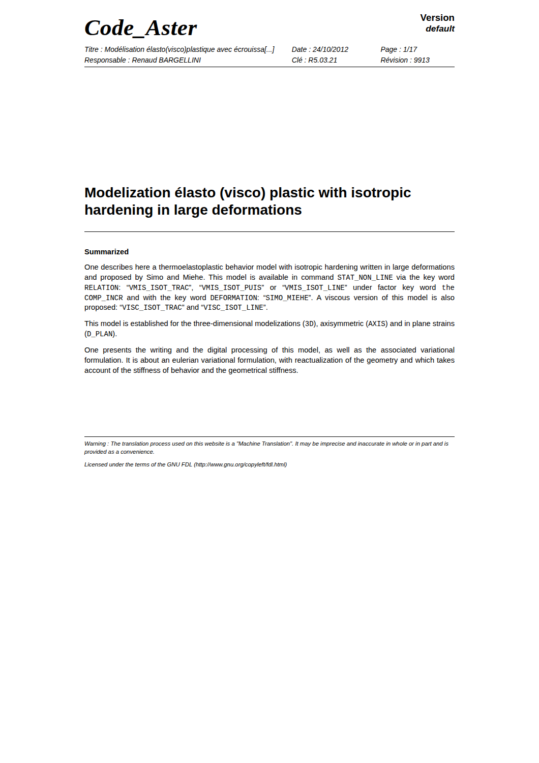Version
default
Code_Aster
| Titre : Modélisation élasto(visco)plastique avec écrouissa[...] | Date : 24/10/2012 | Page : 1/17 |
| Responsable : Renaud BARGELLINI | Clé : R5.03.21 | Révision : 9913 |
Modelization élasto (visco) plastic with isotropic hardening in large deformations
Summarized
One describes here a thermoelastoplastic behavior model with isotropic hardening written in large deformations and proposed by Simo and Miehe. This model is available in command STAT_NON_LINE via the key word RELATION: “VMIS_ISOT_TRAC”, “VMIS_ISOT_PUIS” or “VMIS_ISOT_LINE” under factor key word the COMP_INCR and with the key word DEFORMATION: “SIMO_MIEHE”. A viscous version of this model is also proposed: “VISC_ISOT_TRAC” and “VISC_ISOT_LINE”.
This model is established for the three-dimensional modelizations (3D), axisymmetric (AXIS) and in plane strains (D_PLAN).
One presents the writing and the digital processing of this model, as well as the associated variational formulation. It is about an eulerian variational formulation, with reactualization of the geometry and which takes account of the stiffness of behavior and the geometrical stiffness.
Warning : The translation process used on this website is a "Machine Translation". It may be imprecise and inaccurate in whole or in part and is provided as a convenience.
Licensed under the terms of the GNU FDL (http://www.gnu.org/copyleft/fdl.html)